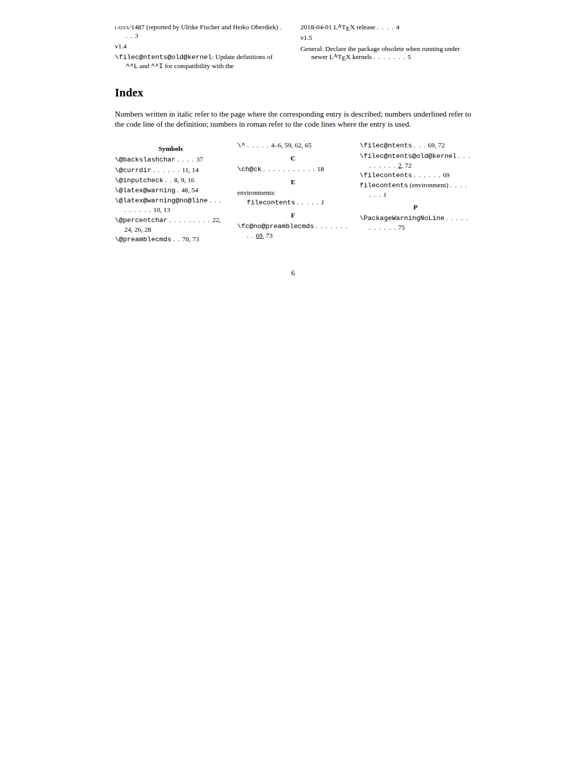latex/1487 (reported by Ulrike Fischer and Heiko Oberdiek) . . . 3
v1.4
\filec@ntents@old@kernel: Update definitions of ^^L and ^^I for compatibility with the
2018-04-01 LATEX release . . . . 4
v1.5
General: Declare the package obsolete when running under newer LATEX kernels . . . . . . . 5
Index
Numbers written in italic refer to the page where the corresponding entry is described; numbers underlined refer to the code line of the definition; numbers in roman refer to the code lines where the entry is used.
Symbols
\@backslashchar . . . . 37
\@currdir . . . . . . 11, 14
\@inputcheck . . 8, 9, 16
\@latex@warning . 48, 54
\@latex@warning@no@line . . . . . . . . . 10, 13
\@percentchar . . . . . . . . . 22, 24, 26, 28
\@preamblecmds . . 70, 73
\^ . . . . . 4–6, 59, 62, 65
C
\ch@ck . . . . . . . . . . . 18
E
environments:
filecontents . . . . . 1
F
\fc@no@preamblecmds . . . . . . . . . 69, 73
\filec@ntents . . . 69, 72
\filec@ntents@old@kernel . . . . . . . . . 2, 72
\filecontents . . . . . . 69
filecontents (environment) . . . . . . . 1
P
\PackageWarningNoLine . . . . . . . . . . . 75
6